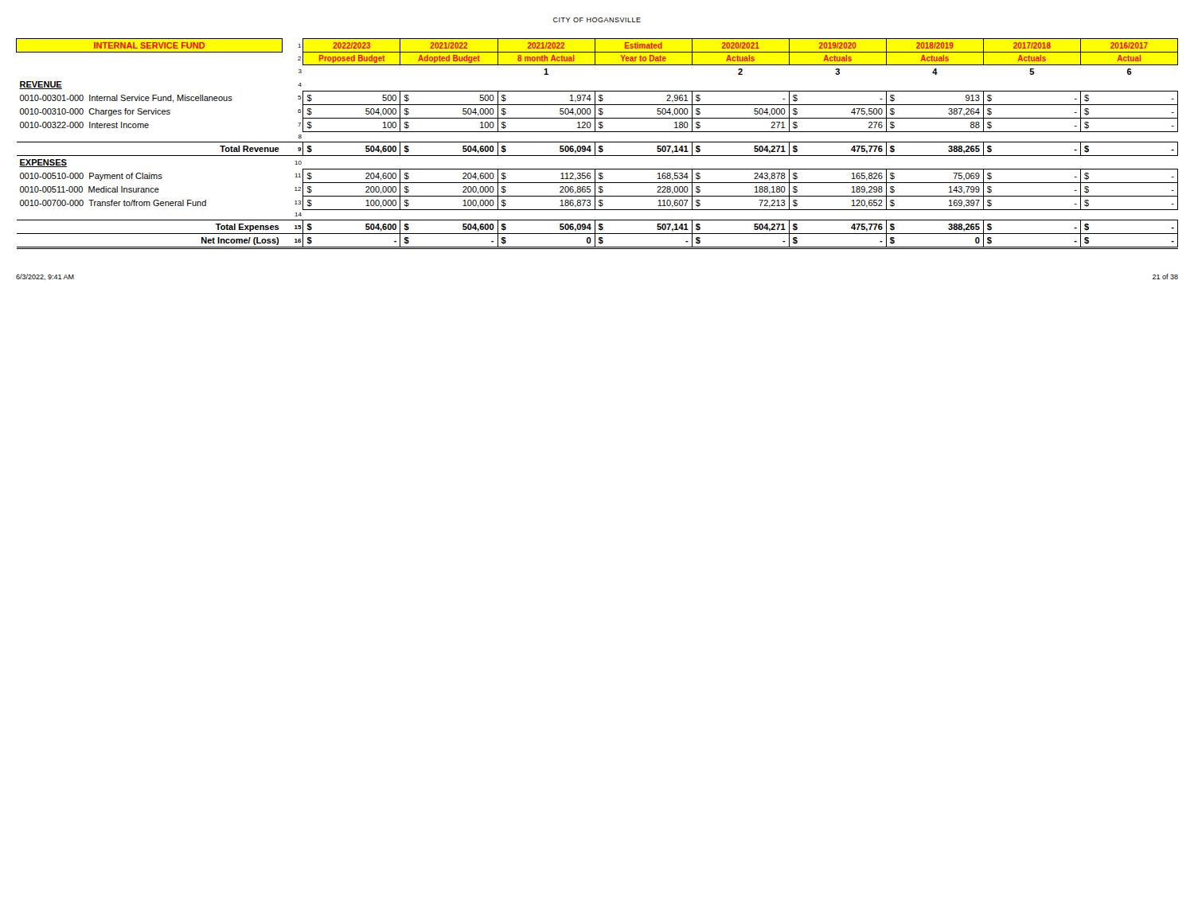CITY OF HOGANSVILLE
| INTERNAL SERVICE FUND | 1 | 2022/2023 | 2021/2022 | 2021/2022 | Estimated | 2020/2021 | 2019/2020 | 2018/2019 | 2017/2018 | 2016/2017 |
| | 2 | Proposed Budget | Adopted Budget | 8 month Actual | Year to Date | Actuals | Actuals | Actuals | Actuals | Actual |
| | 3 | | | 1 | | 2 | 3 | 4 | 5 | 6 |
| REVENUE | 4 | |
| 0010-00301-000 Internal Service Fund, Miscellaneous | 5 | $ | 500 | $ | 500 | $ | 1,974 | $ | 2,961 | $ | - | $ | - | $ | 913 | $ | - | $ | - |
| 0010-00310-000 Charges for Services | 6 | $ | 504,000 | $ | 504,000 | $ | 504,000 | $ | 504,000 | $ | 504,000 | $ | 475,500 | $ | 387,264 | $ | - | $ | - |
| 0010-00322-000 Interest Income | 7 | $ | 100 | $ | 100 | $ | 120 | $ | 180 | $ | 271 | $ | 276 | $ | 88 | $ | - | $ | - |
| | 8 | |
| Total Revenue | 9 | $ | 504,600 | $ | 504,600 | $ | 506,094 | $ | 507,141 | $ | 504,271 | $ | 475,776 | $ | 388,265 | $ | - | $ | - |
| EXPENSES | 10 | |
| 0010-00510-000 Payment of Claims | 11 | $ | 204,600 | $ | 204,600 | $ | 112,356 | $ | 168,534 | $ | 243,878 | $ | 165,826 | $ | 75,069 | $ | - | $ | - |
| 0010-00511-000 Medical Insurance | 12 | $ | 200,000 | $ | 200,000 | $ | 206,865 | $ | 228,000 | $ | 188,180 | $ | 189,298 | $ | 143,799 | $ | - | $ | - |
| 0010-00700-000 Transfer to/from General Fund | 13 | $ | 100,000 | $ | 100,000 | $ | 186,873 | $ | 110,607 | $ | 72,213 | $ | 120,652 | $ | 169,397 | $ | - | $ | - |
| | 14 | |
| Total Expenses | 15 | $ | 504,600 | $ | 504,600 | $ | 506,094 | $ | 507,141 | $ | 504,271 | $ | 475,776 | $ | 388,265 | $ | - | $ | - |
| Net Income/ (Loss) | 16 | $ | - | $ | - | $ | 0 | $ | - | $ | - | $ | - | $ | 0 | $ | - | $ | - |
6/3/2022, 9:41 AM 21 of 38